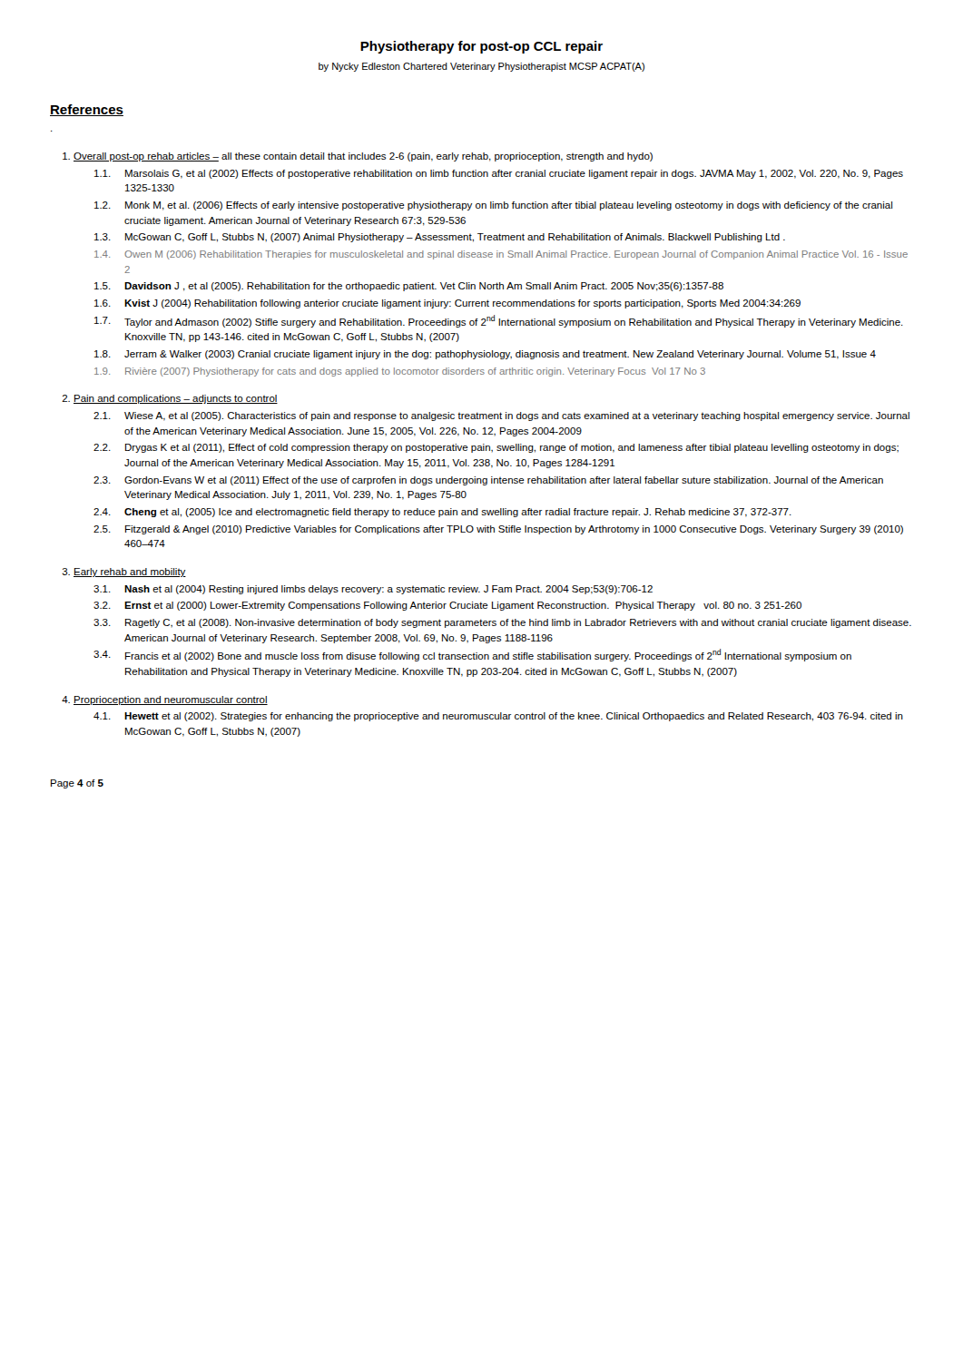Physiotherapy for post-op CCL repair
by Nycky Edleston Chartered Veterinary Physiotherapist MCSP ACPAT(A)
References
.
Overall post-op rehab articles – all these contain detail that includes 2-6 (pain, early rehab, proprioception, strength and hydo)
Marsolais G, et al (2002) Effects of postoperative rehabilitation on limb function after cranial cruciate ligament repair in dogs. JAVMA May 1, 2002, Vol. 220, No. 9, Pages 1325-1330
Monk M, et al. (2006) Effects of early intensive postoperative physiotherapy on limb function after tibial plateau leveling osteotomy in dogs with deficiency of the cranial cruciate ligament. American Journal of Veterinary Research 67:3, 529-536
McGowan C, Goff L, Stubbs N, (2007) Animal Physiotherapy – Assessment, Treatment and Rehabilitation of Animals. Blackwell Publishing Ltd .
Owen M (2006) Rehabilitation Therapies for musculoskeletal and spinal disease in Small Animal Practice. European Journal of Companion Animal Practice Vol. 16 - Issue 2
Davidson J , et al (2005). Rehabilitation for the orthopaedic patient. Vet Clin North Am Small Anim Pract. 2005 Nov;35(6):1357-88
Kvist J (2004) Rehabilitation following anterior cruciate ligament injury: Current recommendations for sports participation, Sports Med 2004:34:269
Taylor and Admason (2002) Stifle surgery and Rehabilitation. Proceedings of 2nd International symposium on Rehabilitation and Physical Therapy in Veterinary Medicine. Knoxville TN, pp 143-146. cited in McGowan C, Goff L, Stubbs N, (2007)
Jerram & Walker (2003) Cranial cruciate ligament injury in the dog: pathophysiology, diagnosis and treatment. New Zealand Veterinary Journal. Volume 51, Issue 4
Rivière (2007) Physiotherapy for cats and dogs applied to locomotor disorders of arthritic origin. Veterinary Focus Vol 17 No 3
Pain and complications – adjuncts to control
Wiese A, et al (2005). Characteristics of pain and response to analgesic treatment in dogs and cats examined at a veterinary teaching hospital emergency service. Journal of the American Veterinary Medical Association. June 15, 2005, Vol. 226, No. 12, Pages 2004-2009
Drygas K et al (2011), Effect of cold compression therapy on postoperative pain, swelling, range of motion, and lameness after tibial plateau levelling osteotomy in dogs; Journal of the American Veterinary Medical Association. May 15, 2011, Vol. 238, No. 10, Pages 1284-1291
Gordon-Evans W et al (2011) Effect of the use of carprofen in dogs undergoing intense rehabilitation after lateral fabellar suture stabilization. Journal of the American Veterinary Medical Association. July 1, 2011, Vol. 239, No. 1, Pages 75-80
Cheng et al, (2005) Ice and electromagnetic field therapy to reduce pain and swelling after radial fracture repair. J. Rehab medicine 37, 372-377.
Fitzgerald & Angel (2010) Predictive Variables for Complications after TPLO with Stifle Inspection by Arthrotomy in 1000 Consecutive Dogs. Veterinary Surgery 39 (2010) 460–474
Early rehab and mobility
Nash et al (2004) Resting injured limbs delays recovery: a systematic review. J Fam Pract. 2004 Sep;53(9):706-12
Ernst et al (2000) Lower-Extremity Compensations Following Anterior Cruciate Ligament Reconstruction. Physical Therapy vol. 80 no. 3 251-260
Ragetly C, et al (2008). Non-invasive determination of body segment parameters of the hind limb in Labrador Retrievers with and without cranial cruciate ligament disease. American Journal of Veterinary Research. September 2008, Vol. 69, No. 9, Pages 1188-1196
Francis et al (2002) Bone and muscle loss from disuse following ccl transection and stifle stabilisation surgery. Proceedings of 2nd International symposium on Rehabilitation and Physical Therapy in Veterinary Medicine. Knoxville TN, pp 203-204. cited in McGowan C, Goff L, Stubbs N, (2007)
Proprioception and neuromuscular control
Hewett et al (2002). Strategies for enhancing the proprioceptive and neuromuscular control of the knee. Clinical Orthopaedics and Related Research, 403 76-94. cited in McGowan C, Goff L, Stubbs N, (2007)
Page 4 of 5